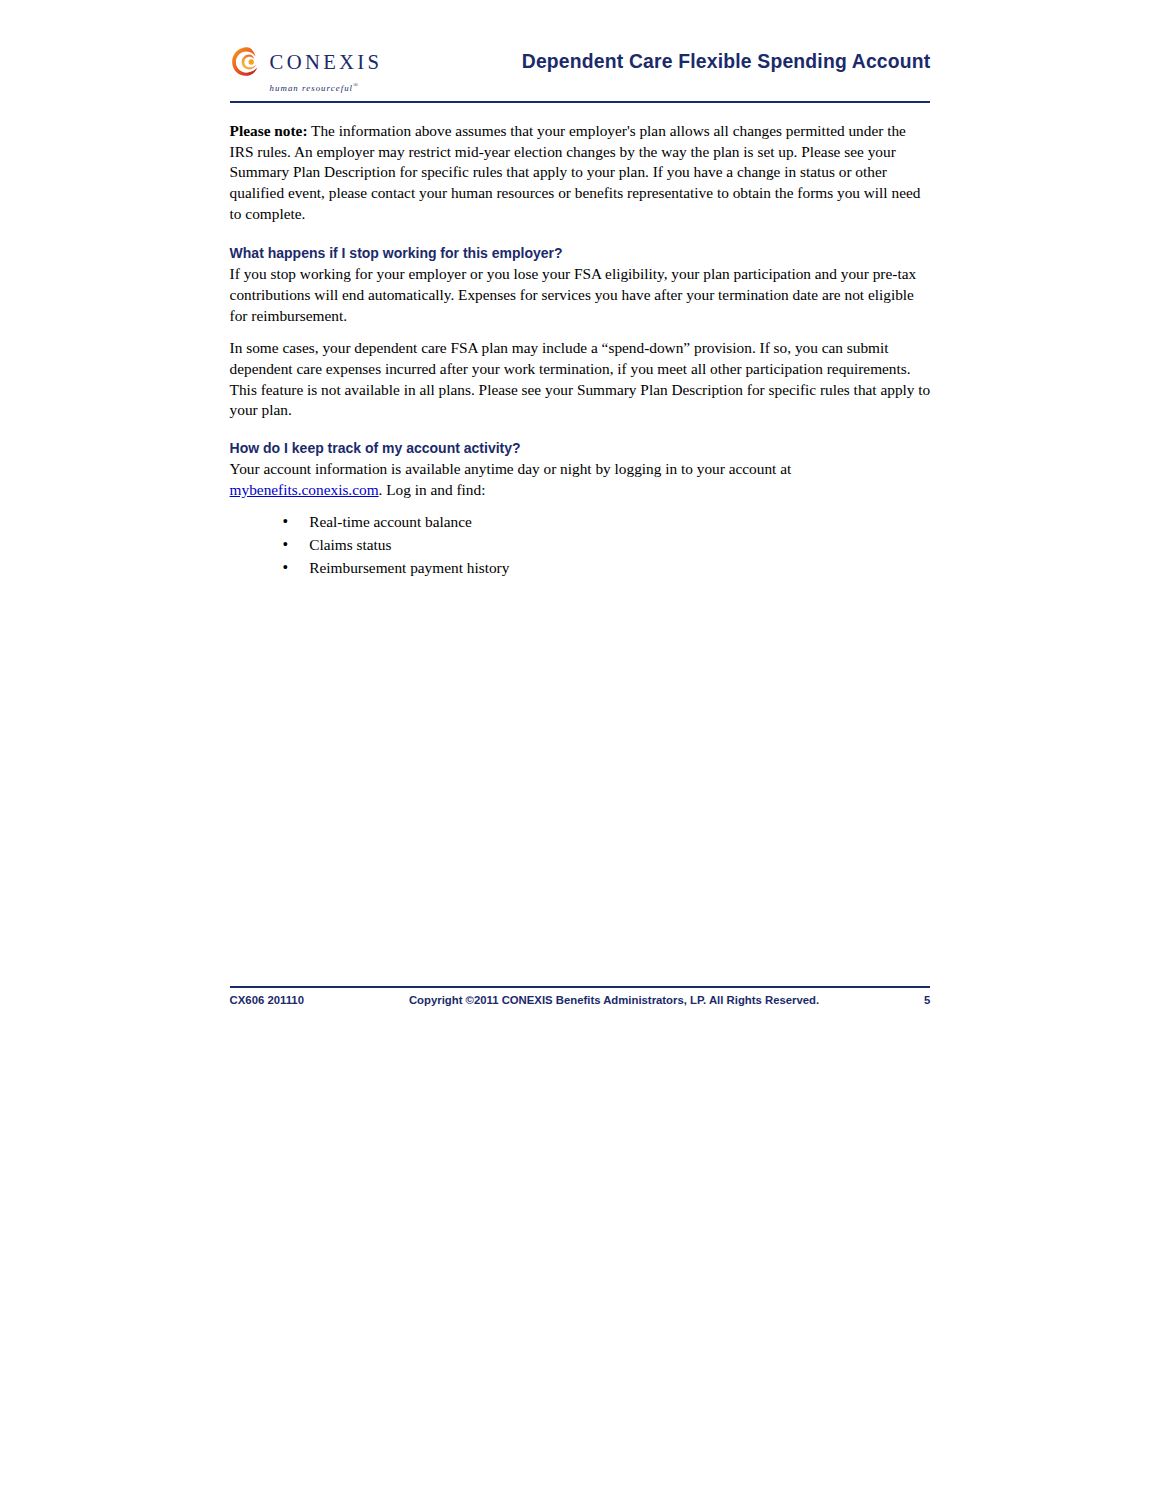CONEXIS
human resourceful®
Dependent Care Flexible Spending Account
Please note: The information above assumes that your employer's plan allows all changes permitted under the IRS rules. An employer may restrict mid-year election changes by the way the plan is set up. Please see your Summary Plan Description for specific rules that apply to your plan. If you have a change in status or other qualified event, please contact your human resources or benefits representative to obtain the forms you will need to complete.
What happens if I stop working for this employer?
If you stop working for your employer or you lose your FSA eligibility, your plan participation and your pre-tax contributions will end automatically. Expenses for services you have after your termination date are not eligible for reimbursement.
In some cases, your dependent care FSA plan may include a “spend-down” provision. If so, you can submit dependent care expenses incurred after your work termination, if you meet all other participation requirements. This feature is not available in all plans. Please see your Summary Plan Description for specific rules that apply to your plan.
How do I keep track of my account activity?
Your account information is available anytime day or night by logging in to your account at mybenefits.conexis.com. Log in and find:
Real-time account balance
Claims status
Reimbursement payment history
CX606 201110
Copyright ©2011 CONEXIS Benefits Administrators, LP. All Rights Reserved.
5